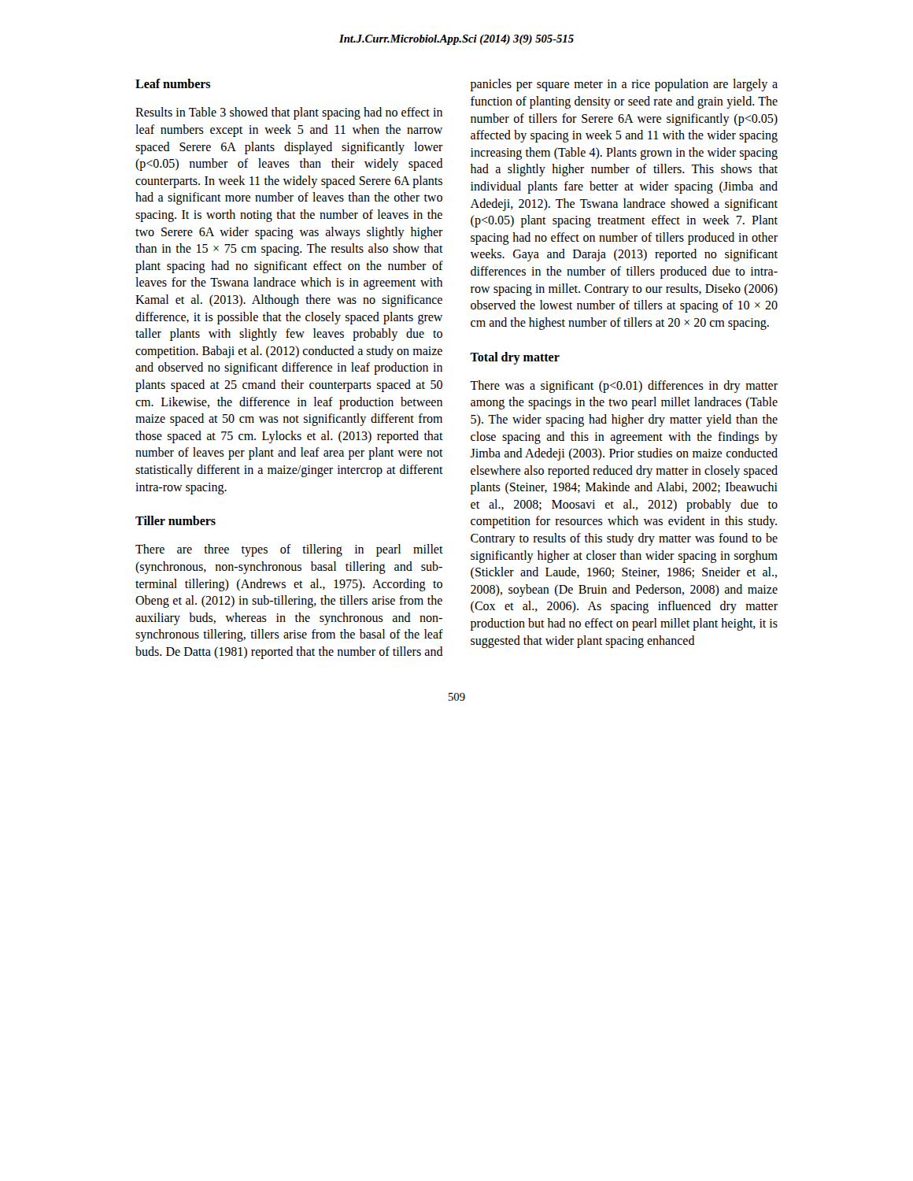Int.J.Curr.Microbiol.App.Sci (2014) 3(9) 505-515
Leaf numbers
Results in Table 3 showed that plant spacing had no effect in leaf numbers except in week 5 and 11 when the narrow spaced Serere 6A plants displayed significantly lower (p<0.05) number of leaves than their widely spaced counterparts. In week 11 the widely spaced Serere 6A plants had a significant more number of leaves than the other two spacing. It is worth noting that the number of leaves in the two Serere 6A wider spacing was always slightly higher than in the 15 × 75 cm spacing. The results also show that plant spacing had no significant effect on the number of leaves for the Tswana landrace which is in agreement with Kamal et al. (2013). Although there was no significance difference, it is possible that the closely spaced plants grew taller plants with slightly few leaves probably due to competition. Babaji et al. (2012) conducted a study on maize and observed no significant difference in leaf production in plants spaced at 25 cmand their counterparts spaced at 50 cm. Likewise, the difference in leaf production between maize spaced at 50 cm was not significantly different from those spaced at 75 cm. Lylocks et al. (2013) reported that number of leaves per plant and leaf area per plant were not statistically different in a maize/ginger intercrop at different intra-row spacing.
Tiller numbers
There are three types of tillering in pearl millet (synchronous, non-synchronous basal tillering and sub-terminal tillering) (Andrews et al., 1975). According to Obeng et al. (2012) in sub-tillering, the tillers arise from the auxiliary buds, whereas in the synchronous and non-synchronous tillering, tillers arise from the basal of the leaf buds. De Datta (1981) reported that the number of tillers and panicles per square meter in a rice population are largely a function of planting density or seed rate and grain yield. The number of tillers for Serere 6A were significantly (p<0.05) affected by spacing in week 5 and 11 with the wider spacing increasing them (Table 4). Plants grown in the wider spacing had a slightly higher number of tillers. This shows that individual plants fare better at wider spacing (Jimba and Adedeji, 2012). The Tswana landrace showed a significant (p<0.05) plant spacing treatment effect in week 7. Plant spacing had no effect on number of tillers produced in other weeks. Gaya and Daraja (2013) reported no significant differences in the number of tillers produced due to intra-row spacing in millet. Contrary to our results, Diseko (2006) observed the lowest number of tillers at spacing of 10 × 20 cm and the highest number of tillers at 20 × 20 cm spacing.
Total dry matter
There was a significant (p<0.01) differences in dry matter among the spacings in the two pearl millet landraces (Table 5). The wider spacing had higher dry matter yield than the close spacing and this in agreement with the findings by Jimba and Adedeji (2003). Prior studies on maize conducted elsewhere also reported reduced dry matter in closely spaced plants (Steiner, 1984; Makinde and Alabi, 2002; Ibeawuchi et al., 2008; Moosavi et al., 2012) probably due to competition for resources which was evident in this study. Contrary to results of this study dry matter was found to be significantly higher at closer than wider spacing in sorghum (Stickler and Laude, 1960; Steiner, 1986; Sneider et al., 2008), soybean (De Bruin and Pederson, 2008) and maize (Cox et al., 2006). As spacing influenced dry matter production but had no effect on pearl millet plant height, it is suggested that wider plant spacing enhanced
509